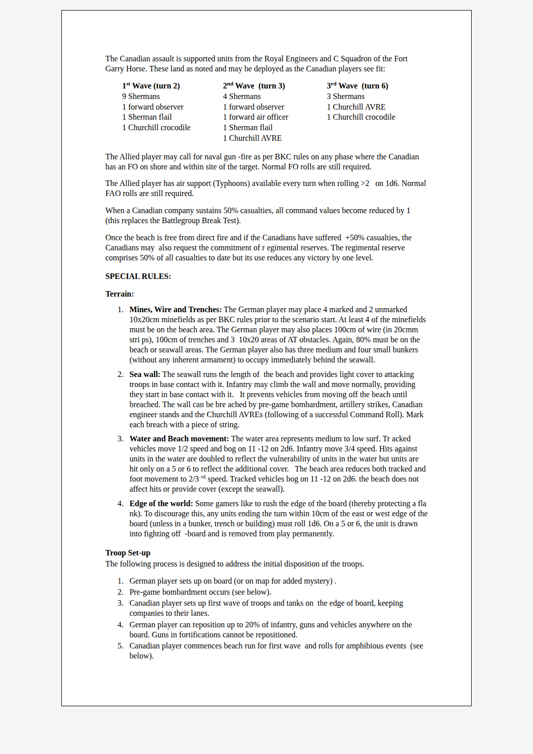The Canadian assault is supported units from the Royal Engineers and C Squadron of the Fort Garry Horse. These land as noted and may be deployed as the Canadian players see fit:
| 1 st Wave (turn 2) | 2 nd Wave (turn 3) | 3 rd Wave (turn 6) |
| 9 Shermans | 4 Shermans | 3 Shermans |
| 1 forward observer | 1 forward observer | 1 Churchill AVRE |
| 1 Sherman flail | 1 forward air officer | 1 Churchill crocodile |
| 1 Churchill crocodile | 1 Sherman flail | |
| | 1 Churchill AVRE | |
The Allied player may call for naval gun -fire as per BKC rules on any phase where the Canadian has an FO on shore and within site of the target. Normal FO rolls are still required.
The Allied player has air support (Typhoons) available every turn when rolling >2 on 1d6. Normal FAO rolls are still required.
When a Canadian company sustains 50% casualties, all command values become reduced by 1 (this replaces the Battlegroup Break Test).
Once the beach is free from direct fire and if the Canadians have suffered +50% casualties, the Canadians may also request the commitment of r egimental reserves. The regimental reserve comprises 50% of all casualties to date but its use reduces any victory by one level.
SPECIAL RULES:
Terrain:
Mines, Wire and Trenches: The German player may place 4 marked and 2 unmarked 10x20cm minefields as per BKC rules prior to the scenario start. At least 4 of the minefields must be on the beach area. The German player may also places 100cm of wire (in 20cmm stri ps), 100cm of trenches and 3 10x20 areas of AT obstacles. Again, 80% must be on the beach or seawall areas. The German player also has three medium and four small bunkers (without any inherent armament) to occupy immediately behind the seawall.
Sea wall: The seawall runs the length of the beach and provides light cover to attacking troops in base contact with it. Infantry may climb the wall and move normally, providing they start in base contact with it. It prevents vehicles from moving off the beach until breached. The wall can be bre ached by pre-game bombardment, artillery strikes, Canadian engineer stands and the Churchill AVREs (following of a successful Command Roll). Mark each breach with a piece of string.
Water and Beach movement: The water area represents medium to low surf. Tr acked vehicles move 1/2 speed and bog on 11 -12 on 2d6. Infantry move 3/4 speed. Hits against units in the water are doubled to reflect the vulnerability of units in the water but units are hit only on a 5 or 6 to reflect the additional cover. The beach area reduces both tracked and foot movement to 2/3 rd speed. Tracked vehicles bog on 11 -12 on 2d6. the beach does not affect hits or provide cover (except the seawall).
Edge of the world: Some gamers like to rush the edge of the board (thereby protecting a fla nk). To discourage this, any units ending the turn within 10cm of the east or west edge of the board (unless in a bunker, trench or building) must roll 1d6. On a 5 or 6, the unit is drawn into fighting off -board and is removed from play permanently.
Troop Set-up
The following process is designed to address the initial disposition of the troops.
German player sets up on board (or on map for added mystery) .
Pre-game bombardment occurs (see below).
Canadian player sets up first wave of troops and tanks on the edge of board, keeping companies to their lanes.
German player can reposition up to 20% of infantry, guns and vehicles anywhere on the board. Guns in fortifications cannot be repositioned.
Canadian player commences beach run for first wave and rolls for amphibious events (see below).